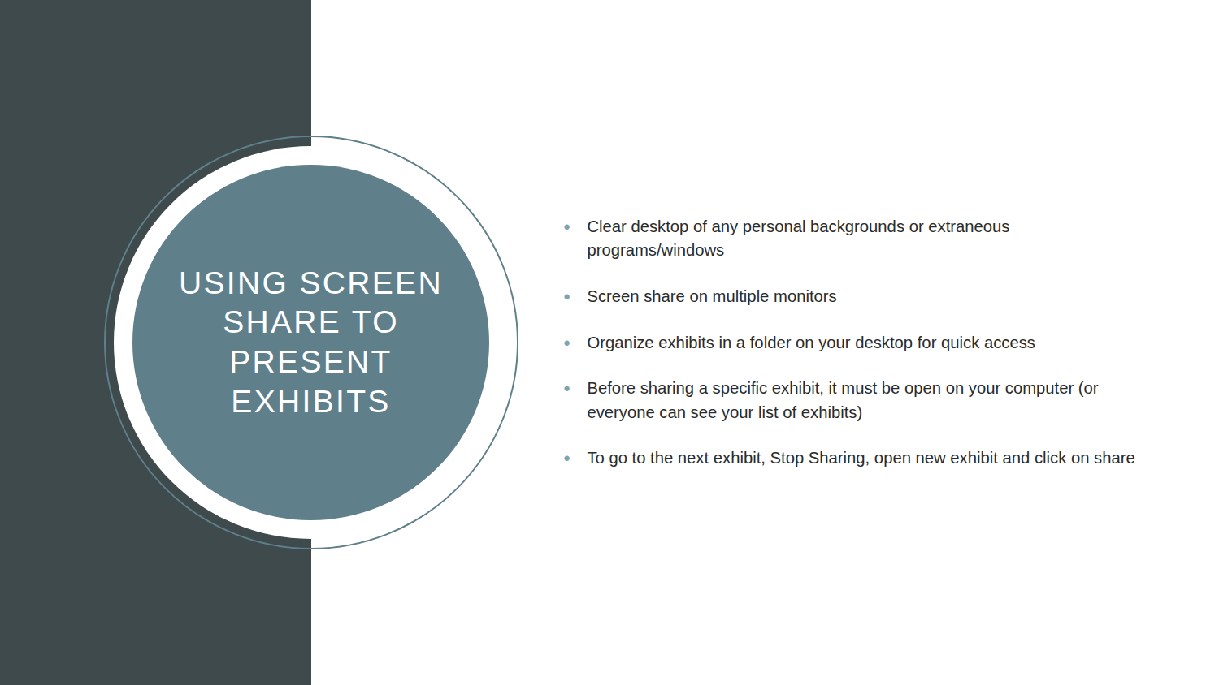Using Screen Share to Present Exhibits
Clear desktop of any personal backgrounds or extraneous programs/windows
Screen share on multiple monitors
Organize exhibits in a folder on your desktop for quick access
Before sharing a specific exhibit, it must be open on your computer (or everyone can see your list of exhibits)
To go to the next exhibit, Stop Sharing, open new exhibit and click on share